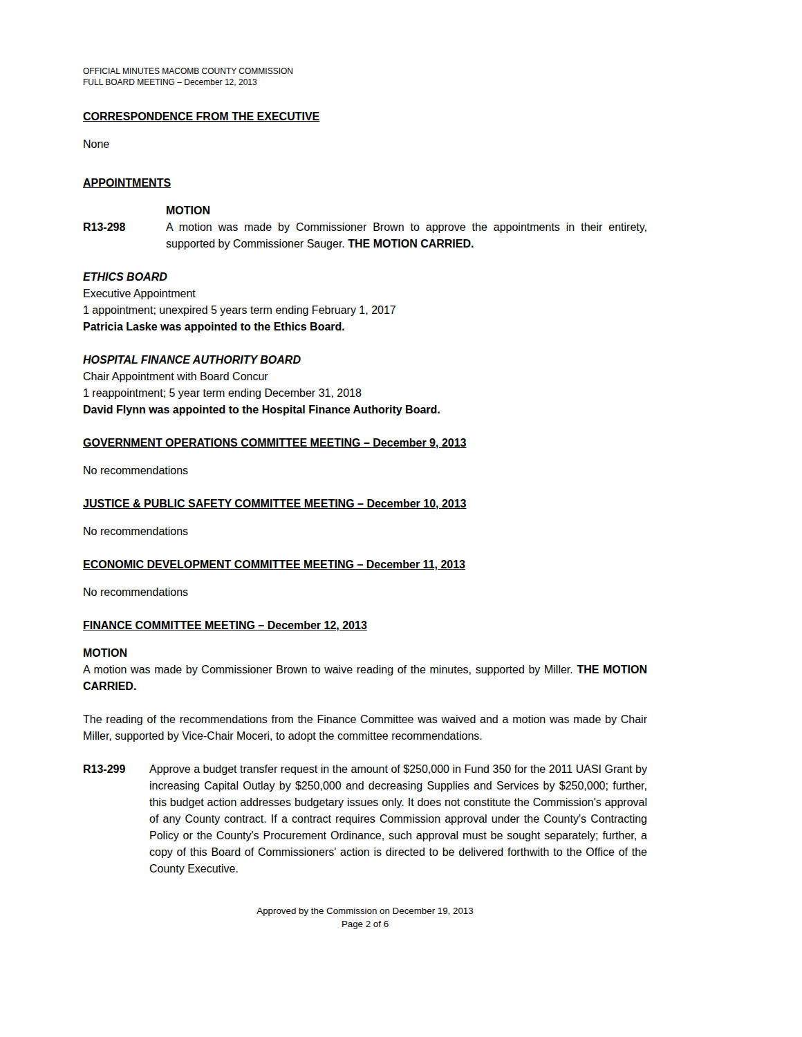OFFICIAL MINUTES MACOMB COUNTY COMMISSION
FULL BOARD MEETING – December 12, 2013
CORRESPONDENCE FROM THE EXECUTIVE
None
APPOINTMENTS
MOTION
R13-298
A motion was made by Commissioner Brown to approve the appointments in their entirety, supported by Commissioner Sauger. THE MOTION CARRIED.
ETHICS BOARD
Executive Appointment
1 appointment; unexpired 5 years term ending February 1, 2017
Patricia Laske was appointed to the Ethics Board.
HOSPITAL FINANCE AUTHORITY BOARD
Chair Appointment with Board Concur
1 reappointment; 5 year term ending December 31, 2018
David Flynn was appointed to the Hospital Finance Authority Board.
GOVERNMENT OPERATIONS COMMITTEE MEETING – December 9, 2013
No recommendations
JUSTICE & PUBLIC SAFETY COMMITTEE MEETING – December 10, 2013
No recommendations
ECONOMIC DEVELOPMENT COMMITTEE MEETING – December 11, 2013
No recommendations
FINANCE COMMITTEE MEETING – December 12, 2013
MOTION
A motion was made by Commissioner Brown to waive reading of the minutes, supported by Miller. THE MOTION CARRIED.
The reading of the recommendations from the Finance Committee was waived and a motion was made by Chair Miller, supported by Vice-Chair Moceri, to adopt the committee recommendations.
R13-299
Approve a budget transfer request in the amount of $250,000 in Fund 350 for the 2011 UASI Grant by increasing Capital Outlay by $250,000 and decreasing Supplies and Services by $250,000; further, this budget action addresses budgetary issues only. It does not constitute the Commission's approval of any County contract. If a contract requires Commission approval under the County's Contracting Policy or the County's Procurement Ordinance, such approval must be sought separately; further, a copy of this Board of Commissioners' action is directed to be delivered forthwith to the Office of the County Executive.
Approved by the Commission on December 19, 2013
Page 2 of 6